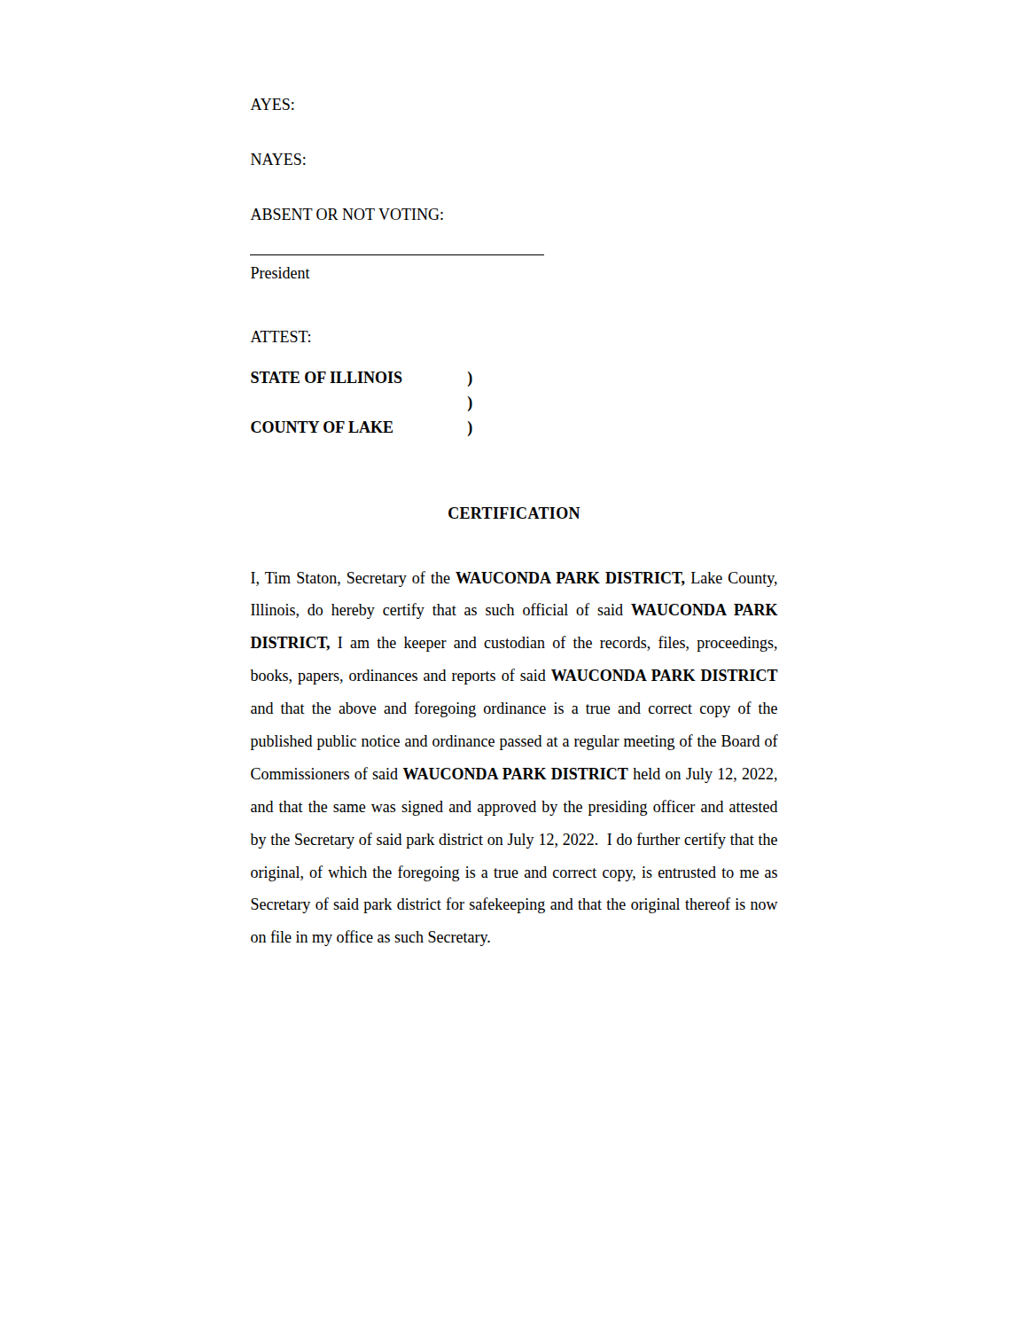AYES:
NAYES:
ABSENT OR NOT VOTING:
President
ATTEST:
| STATE OF ILLINOIS | ) |
| | ) |
| COUNTY OF LAKE | ) |
CERTIFICATION
I, Tim Staton, Secretary of the WAUCONDA PARK DISTRICT, Lake County, Illinois, do hereby certify that as such official of said WAUCONDA PARK DISTRICT, I am the keeper and custodian of the records, files, proceedings, books, papers, ordinances and reports of said WAUCONDA PARK DISTRICT and that the above and foregoing ordinance is a true and correct copy of the published public notice and ordinance passed at a regular meeting of the Board of Commissioners of said WAUCONDA PARK DISTRICT held on July 12, 2022, and that the same was signed and approved by the presiding officer and attested by the Secretary of said park district on July 12, 2022. I do further certify that the original, of which the foregoing is a true and correct copy, is entrusted to me as Secretary of said park district for safekeeping and that the original thereof is now on file in my office as such Secretary.